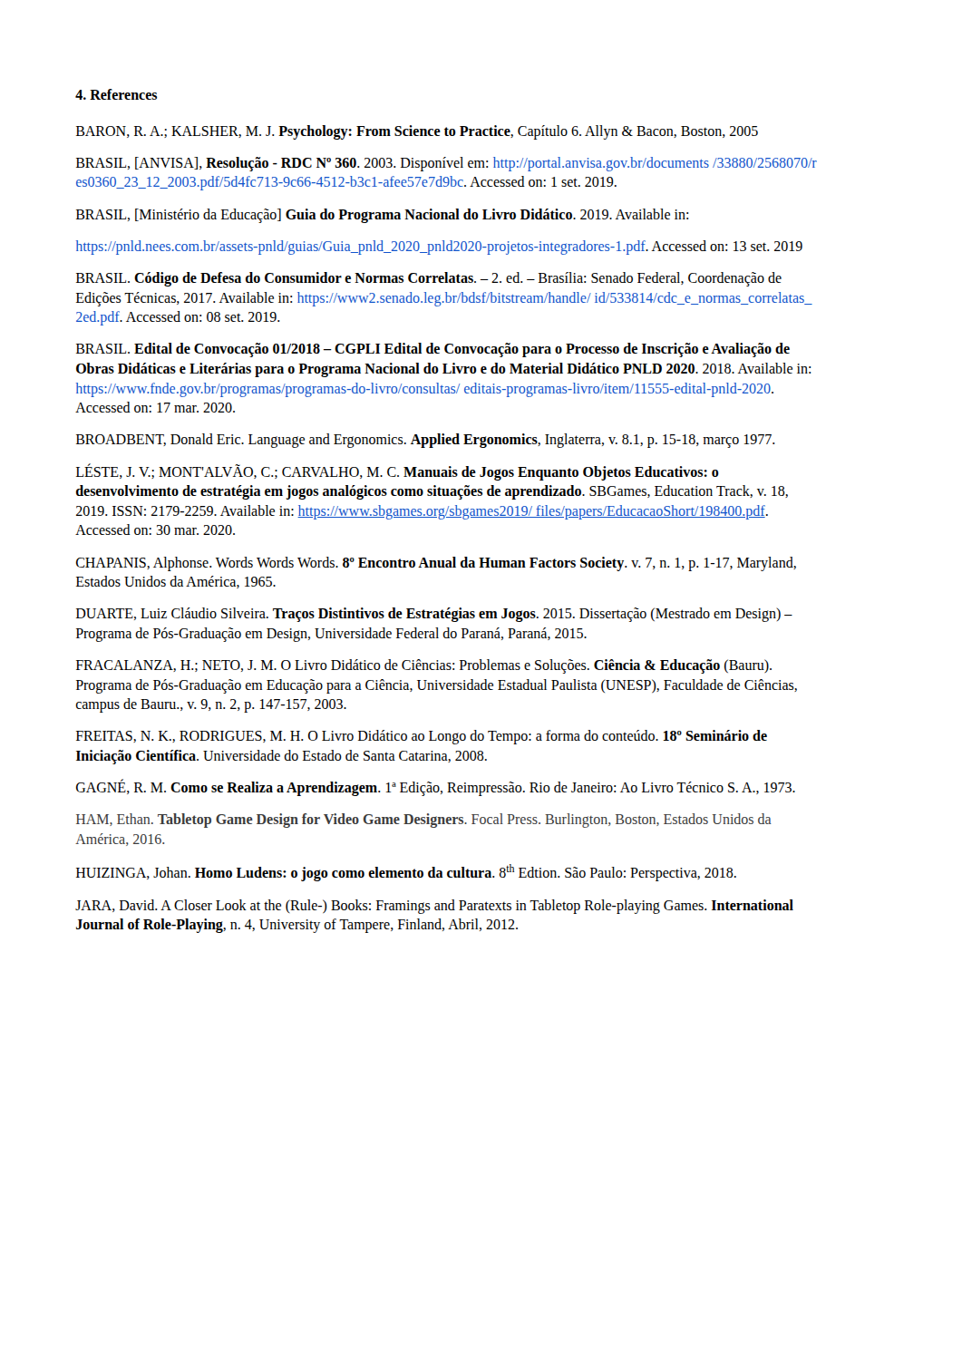4. References
BARON, R. A.; KALSHER, M. J. Psychology: From Science to Practice, Capítulo 6. Allyn & Bacon, Boston, 2005
BRASIL, [ANVISA], Resolução - RDC Nº 360. 2003. Disponível em: http://portal.anvisa.gov.br/documents /33880/2568070/res0360_23_12_2003.pdf/5d4fc713-9c66-4512-b3c1-afee57e7d9bc. Accessed on: 1 set. 2019.
BRASIL, [Ministério da Educação] Guia do Programa Nacional do Livro Didático. 2019. Available in:
https://pnld.nees.com.br/assets-pnld/guias/Guia_pnld_2020_pnld2020-projetos-integradores-1.pdf. Accessed on: 13 set. 2019
BRASIL. Código de Defesa do Consumidor e Normas Correlatas. – 2. ed. – Brasília: Senado Federal, Coordenação de Edições Técnicas, 2017. Available in: https://www2.senado.leg.br/bdsf/bitstream/handle/ id/533814/cdc_e_normas_correlatas_2ed.pdf. Accessed on: 08 set. 2019.
BRASIL. Edital de Convocação 01/2018 – CGPLI Edital de Convocação para o Processo de Inscrição e Avaliação de Obras Didáticas e Literárias para o Programa Nacional do Livro e do Material Didático PNLD 2020. 2018. Available in: https://www.fnde.gov.br/programas/programas-do-livro/consultas/ editais-programas-livro/item/11555-edital-pnld-2020. Accessed on: 17 mar. 2020.
BROADBENT, Donald Eric. Language and Ergonomics. Applied Ergonomics, Inglaterra, v. 8.1, p. 15-18, março 1977.
LÉSTE, J. V.; MONT'ALVÃO, C.; CARVALHO, M. C. Manuais de Jogos Enquanto Objetos Educativos: o desenvolvimento de estratégia em jogos analógicos como situações de aprendizado. SBGames, Education Track, v. 18, 2019. ISSN: 2179-2259. Available in: https://www.sbgames.org/sbgames2019/ files/papers/EducacaoShort/198400.pdf. Accessed on: 30 mar. 2020.
CHAPANIS, Alphonse. Words Words Words. 8º Encontro Anual da Human Factors Society. v. 7, n. 1, p. 1-17, Maryland, Estados Unidos da América, 1965.
DUARTE, Luiz Cláudio Silveira. Traços Distintivos de Estratégias em Jogos. 2015. Dissertação (Mestrado em Design) – Programa de Pós-Graduação em Design, Universidade Federal do Paraná, Paraná, 2015.
FRACALANZA, H.; NETO, J. M. O Livro Didático de Ciências: Problemas e Soluções. Ciência & Educação (Bauru). Programa de Pós-Graduação em Educação para a Ciência, Universidade Estadual Paulista (UNESP), Faculdade de Ciências, campus de Bauru., v. 9, n. 2, p. 147-157, 2003.
FREITAS, N. K., RODRIGUES, M. H. O Livro Didático ao Longo do Tempo: a forma do conteúdo. 18º Seminário de Iniciação Científica. Universidade do Estado de Santa Catarina, 2008.
GAGNÉ, R. M. Como se Realiza a Aprendizagem. 1ª Edição, Reimpressão. Rio de Janeiro: Ao Livro Técnico S. A., 1973.
HAM, Ethan. Tabletop Game Design for Video Game Designers. Focal Press. Burlington, Boston, Estados Unidos da América, 2016.
HUIZINGA, Johan. Homo Ludens: o jogo como elemento da cultura. 8th Edtion. São Paulo: Perspectiva, 2018.
JARA, David. A Closer Look at the (Rule-) Books: Framings and Paratexts in Tabletop Role-playing Games. International Journal of Role-Playing, n. 4, University of Tampere, Finland, Abril, 2012.